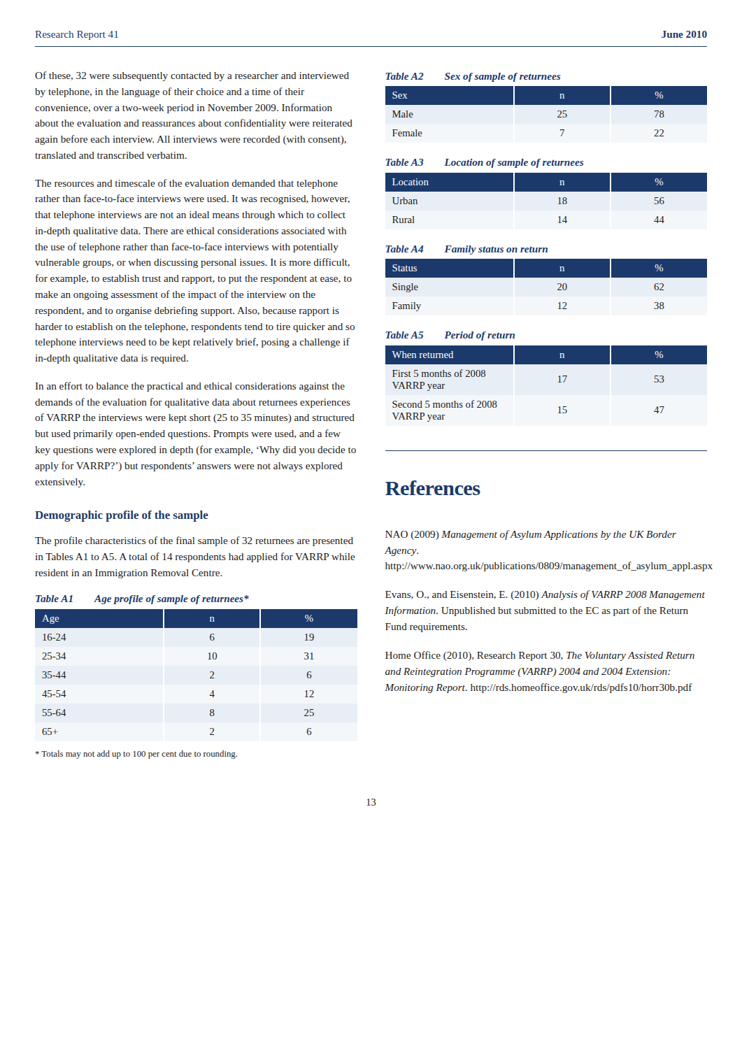Research Report 41
June 2010
Of these, 32 were subsequently contacted by a researcher and interviewed by telephone, in the language of their choice and a time of their convenience, over a two-week period in November 2009. Information about the evaluation and reassurances about confidentiality were reiterated again before each interview. All interviews were recorded (with consent), translated and transcribed verbatim.
The resources and timescale of the evaluation demanded that telephone rather than face-to-face interviews were used. It was recognised, however, that telephone interviews are not an ideal means through which to collect in-depth qualitative data. There are ethical considerations associated with the use of telephone rather than face-to-face interviews with potentially vulnerable groups, or when discussing personal issues. It is more difficult, for example, to establish trust and rapport, to put the respondent at ease, to make an ongoing assessment of the impact of the interview on the respondent, and to organise debriefing support. Also, because rapport is harder to establish on the telephone, respondents tend to tire quicker and so telephone interviews need to be kept relatively brief, posing a challenge if in-depth qualitative data is required.
In an effort to balance the practical and ethical considerations against the demands of the evaluation for qualitative data about returnees experiences of VARRP the interviews were kept short (25 to 35 minutes) and structured but used primarily open-ended questions. Prompts were used, and a few key questions were explored in depth (for example, ‘Why did you decide to apply for VARRP?’) but respondents’ answers were not always explored extensively.
Demographic profile of the sample
The profile characteristics of the final sample of 32 returnees are presented in Tables A1 to A5. A total of 14 respondents had applied for VARRP while resident in an Immigration Removal Centre.
Table A1 Age profile of sample of returnees*
| Age | n | % |
| --- | --- | --- |
| 16-24 | 6 | 19 |
| 25-34 | 10 | 31 |
| 35-44 | 2 | 6 |
| 45-54 | 4 | 12 |
| 55-64 | 8 | 25 |
| 65+ | 2 | 6 |
* Totals may not add up to 100 per cent due to rounding.
Table A2 Sex of sample of returnees
| Sex | n | % |
| --- | --- | --- |
| Male | 25 | 78 |
| Female | 7 | 22 |
Table A3 Location of sample of returnees
| Location | n | % |
| --- | --- | --- |
| Urban | 18 | 56 |
| Rural | 14 | 44 |
Table A4 Family status on return
| Status | n | % |
| --- | --- | --- |
| Single | 20 | 62 |
| Family | 12 | 38 |
Table A5 Period of return
| When returned | n | % |
| --- | --- | --- |
| First 5 months of 2008 VARRP year | 17 | 53 |
| Second 5 months of 2008 VARRP year | 15 | 47 |
References
NAO (2009) Management of Asylum Applications by the UK Border Agency. http://www.nao.org.uk/publications/0809/management_of_asylum_appl.aspx
Evans, O., and Eisenstein, E. (2010) Analysis of VARRP 2008 Management Information. Unpublished but submitted to the EC as part of the Return Fund requirements.
Home Office (2010), Research Report 30, The Voluntary Assisted Return and Reintegration Programme (VARRP) 2004 and 2004 Extension: Monitoring Report. http://rds.homeoffice.gov.uk/rds/pdfs10/horr30b.pdf
13